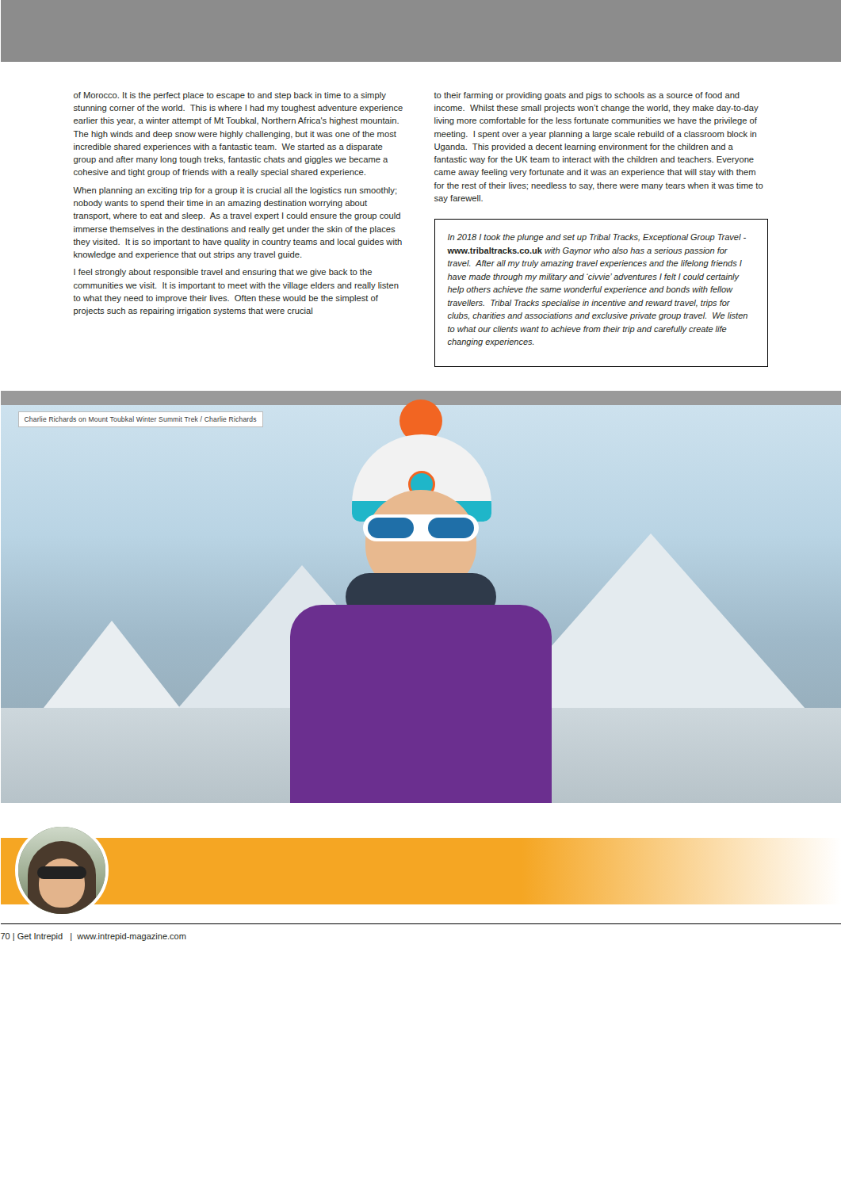of Morocco. It is the perfect place to escape to and step back in time to a simply stunning corner of the world. This is where I had my toughest adventure experience earlier this year, a winter attempt of Mt Toubkal, Northern Africa's highest mountain. The high winds and deep snow were highly challenging, but it was one of the most incredible shared experiences with a fantastic team. We started as a disparate group and after many long tough treks, fantastic chats and giggles we became a cohesive and tight group of friends with a really special shared experience.
When planning an exciting trip for a group it is crucial all the logistics run smoothly; nobody wants to spend their time in an amazing destination worrying about transport, where to eat and sleep. As a travel expert I could ensure the group could immerse themselves in the destinations and really get under the skin of the places they visited. It is so important to have quality in country teams and local guides with knowledge and experience that out strips any travel guide.
I feel strongly about responsible travel and ensuring that we give back to the communities we visit. It is important to meet with the village elders and really listen to what they need to improve their lives. Often these would be the simplest of projects such as repairing irrigation systems that were crucial
to their farming or providing goats and pigs to schools as a source of food and income. Whilst these small projects won’t change the world, they make day-to-day living more comfortable for the less fortunate communities we have the privilege of meeting. I spent over a year planning a large scale rebuild of a classroom block in Uganda. This provided a decent learning environment for the children and a fantastic way for the UK team to interact with the children and teachers. Everyone came away feeling very fortunate and it was an experience that will stay with them for the rest of their lives; needless to say, there were many tears when it was time to say farewell.
In 2018 I took the plunge and set up Tribal Tracks, Exceptional Group Travel - www.tribaltracks.co.uk with Gaynor who also has a serious passion for travel. After all my truly amazing travel experiences and the lifelong friends I have made through my military and ‘civvie’ adventures I felt I could certainly help others achieve the same wonderful experience and bonds with fellow travellers. Tribal Tracks specialise in incentive and reward travel, trips for clubs, charities and associations and exclusive private group travel. We listen to what our clients want to achieve from their trip and carefully create life changing experiences.
Charlie Richards on Mount Toubkal Winter Summit Trek / Charlie Richards
70 | Get Intrepid | www.intrepid-magazine.com